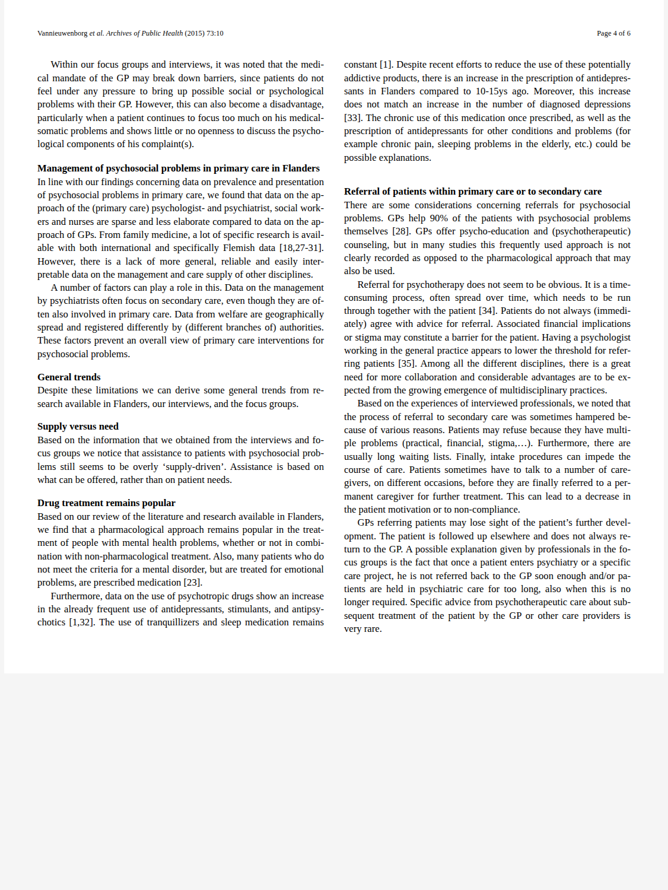Vannieuwenborg et al. Archives of Public Health (2015) 73:10 Page 4 of 6
Within our focus groups and interviews, it was noted that the medical mandate of the GP may break down barriers, since patients do not feel under any pressure to bring up possible social or psychological problems with their GP. However, this can also become a disadvantage, particularly when a patient continues to focus too much on his medical-somatic problems and shows little or no openness to discuss the psychological components of his complaint(s).
Management of psychosocial problems in primary care in Flanders
In line with our findings concerning data on prevalence and presentation of psychosocial problems in primary care, we found that data on the approach of the (primary care) psychologist- and psychiatrist, social workers and nurses are sparse and less elaborate compared to data on the approach of GPs. From family medicine, a lot of specific research is available with both international and specifically Flemish data [18,27-31]. However, there is a lack of more general, reliable and easily interpretable data on the management and care supply of other disciplines.
A number of factors can play a role in this. Data on the management by psychiatrists often focus on secondary care, even though they are often also involved in primary care. Data from welfare are geographically spread and registered differently by (different branches of) authorities. These factors prevent an overall view of primary care interventions for psychosocial problems.
General trends
Despite these limitations we can derive some general trends from research available in Flanders, our interviews, and the focus groups.
Supply versus need
Based on the information that we obtained from the interviews and focus groups we notice that assistance to patients with psychosocial problems still seems to be overly ‘supply-driven’. Assistance is based on what can be offered, rather than on patient needs.
Drug treatment remains popular
Based on our review of the literature and research available in Flanders, we find that a pharmacological approach remains popular in the treatment of people with mental health problems, whether or not in combination with non-pharmacological treatment. Also, many patients who do not meet the criteria for a mental disorder, but are treated for emotional problems, are prescribed medication [23].
Furthermore, data on the use of psychotropic drugs show an increase in the already frequent use of antidepressants, stimulants, and antipsychotics [1,32]. The use of tranquillizers and sleep medication remains constant [1]. Despite recent efforts to reduce the use of these potentially addictive products, there is an increase in the prescription of antidepressants in Flanders compared to 10-15ys ago. Moreover, this increase does not match an increase in the number of diagnosed depressions [33]. The chronic use of this medication once prescribed, as well as the prescription of antidepressants for other conditions and problems (for example chronic pain, sleeping problems in the elderly, etc.) could be possible explanations.
Referral of patients within primary care or to secondary care
There are some considerations concerning referrals for psychosocial problems. GPs help 90% of the patients with psychosocial problems themselves [28]. GPs offer psycho-education and (psychotherapeutic) counseling, but in many studies this frequently used approach is not clearly recorded as opposed to the pharmacological approach that may also be used.
Referral for psychotherapy does not seem to be obvious. It is a time-consuming process, often spread over time, which needs to be run through together with the patient [34]. Patients do not always (immediately) agree with advice for referral. Associated financial implications or stigma may constitute a barrier for the patient. Having a psychologist working in the general practice appears to lower the threshold for referring patients [35]. Among all the different disciplines, there is a great need for more collaboration and considerable advantages are to be expected from the growing emergence of multidisciplinary practices.
Based on the experiences of interviewed professionals, we noted that the process of referral to secondary care was sometimes hampered because of various reasons. Patients may refuse because they have multiple problems (practical, financial, stigma,…). Furthermore, there are usually long waiting lists. Finally, intake procedures can impede the course of care. Patients sometimes have to talk to a number of caregivers, on different occasions, before they are finally referred to a permanent caregiver for further treatment. This can lead to a decrease in the patient motivation or to non-compliance.
GPs referring patients may lose sight of the patient’s further development. The patient is followed up elsewhere and does not always return to the GP. A possible explanation given by professionals in the focus groups is the fact that once a patient enters psychiatry or a specific care project, he is not referred back to the GP soon enough and/or patients are held in psychiatric care for too long, also when this is no longer required. Specific advice from psychotherapeutic care about subsequent treatment of the patient by the GP or other care providers is very rare.